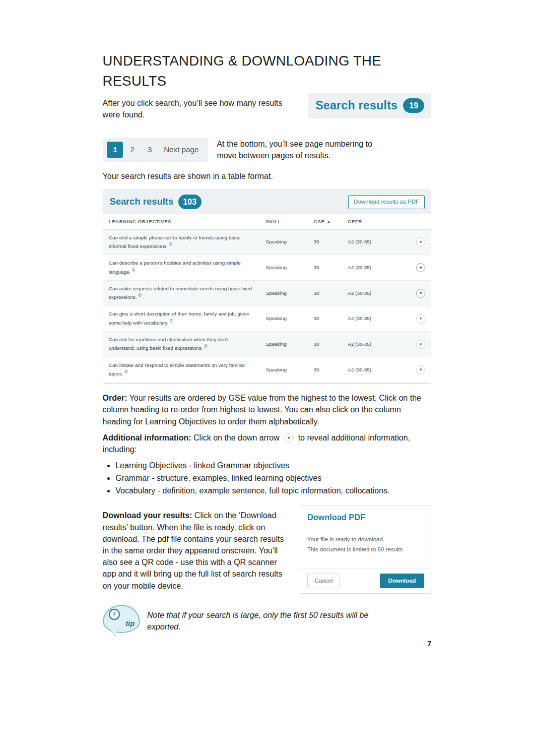UNDERSTANDING & DOWNLOADING THE RESULTS
After you click search, you’ll see how many results were found.
Search results 19
1 2 3 Next page
At the bottom, you’ll see page numbering to move between pages of results.
Your search results are shown in a table format.
Search results 103
Download results as PDF
| LEARNING OBJECTIVES | SKILL | GSE ▲ | CEFR | |
| --- | --- | --- | --- | --- |
| Can end a simple phone call to family or friends using basic informal fixed expressions. © | Speaking | 30 | A2 (30-35) | ▾ |
| Can describe a person’s hobbies and activities using simple language. © | Speaking | 30 | A2 (30-35) | ▾ |
| Can make requests related to immediate needs using basic fixed expressions. © | Speaking | 30 | A2 (30-35) | ▾ |
| Can give a short description of their home, family and job, given some help with vocabulary. © | Speaking | 30 | A2 (30-35) | ▾ |
| Can ask for repetition and clarification when they don’t understand, using basic fixed expressions. © | Speaking | 30 | A2 (30-35) | ▾ |
| Can initiate and respond to simple statements on very familiar topics. © | Speaking | 30 | A2 (30-35) | ▾ |
Order: Your results are ordered by GSE value from the highest to the lowest. Click on the column heading to re-order from highest to lowest. You can also click on the column heading for Learning Objectives to order them alphabetically.
Additional information: Click on the down arrow ▾ to reveal additional information, including:
Learning Objectives - linked Grammar objectives
Grammar - structure, examples, linked learning objectives
Vocabulary - definition, example sentence, full topic information, collocations.
Download your results: Click on the ‘Download results’ button. When the file is ready, click on download. The pdf file contains your search results in the same order they appeared onscreen. You’ll also see a QR code - use this with a QR scanner app and it will bring up the full list of search results on your mobile device.
Download PDF
Your file is ready to download.
This document is limited to 50 results.
Cancel Download
!
tip
Note that if your search is large, only the first 50 results will be exported.
7